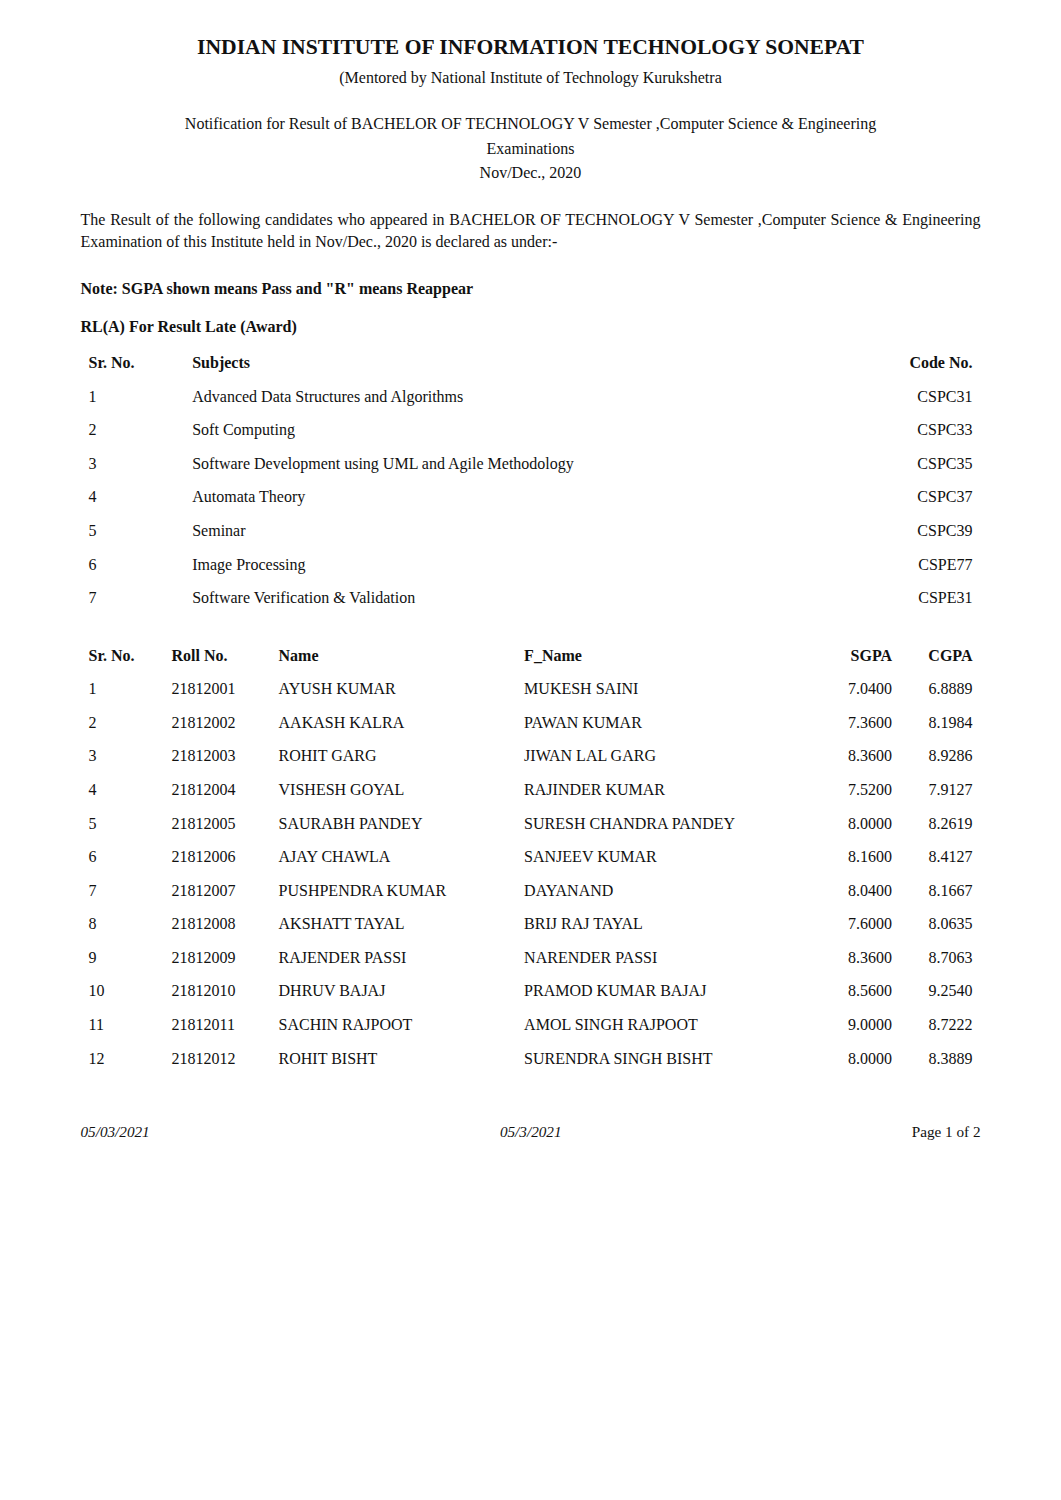INDIAN INSTITUTE OF INFORMATION TECHNOLOGY SONEPAT
(Mentored by National Institute of Technology Kurukshetra
Notification for Result of BACHELOR OF TECHNOLOGY V Semester ,Computer Science & Engineering
Examinations
Nov/Dec., 2020
The Result of the following candidates who appeared in BACHELOR OF TECHNOLOGY V Semester ,Computer Science & Engineering Examination of this Institute held in Nov/Dec., 2020 is declared as under:-
Note: SGPA shown means Pass and "R" means Reappear
RL(A) For Result Late (Award)
| Sr. No. | Subjects | Code No. |
| --- | --- | --- |
| 1 | Advanced Data Structures and Algorithms | CSPC31 |
| 2 | Soft Computing | CSPC33 |
| 3 | Software Development using UML and Agile Methodology | CSPC35 |
| 4 | Automata Theory | CSPC37 |
| 5 | Seminar | CSPC39 |
| 6 | Image Processing | CSPE77 |
| 7 | Software Verification & Validation | CSPE31 |
| Sr. No. | Roll No. | Name | F_Name | SGPA | CGPA |
| --- | --- | --- | --- | --- | --- |
| 1 | 21812001 | AYUSH KUMAR | MUKESH SAINI | 7.0400 | 6.8889 |
| 2 | 21812002 | AAKASH KALRA | PAWAN KUMAR | 7.3600 | 8.1984 |
| 3 | 21812003 | ROHIT GARG | JIWAN LAL GARG | 8.3600 | 8.9286 |
| 4 | 21812004 | VISHESH GOYAL | RAJINDER KUMAR | 7.5200 | 7.9127 |
| 5 | 21812005 | SAURABH PANDEY | SURESH CHANDRA PANDEY | 8.0000 | 8.2619 |
| 6 | 21812006 | AJAY CHAWLA | SANJEEV KUMAR | 8.1600 | 8.4127 |
| 7 | 21812007 | PUSHPENDRA KUMAR | DAYANAND | 8.0400 | 8.1667 |
| 8 | 21812008 | AKSHATT TAYAL | BRIJ RAJ TAYAL | 7.6000 | 8.0635 |
| 9 | 21812009 | RAJENDER PASSI | NARENDER PASSI | 8.3600 | 8.7063 |
| 10 | 21812010 | DHRUV BAJAJ | PRAMOD KUMAR BAJAJ | 8.5600 | 9.2540 |
| 11 | 21812011 | SACHIN RAJPOOT | AMOL SINGH RAJPOOT | 9.0000 | 8.7222 |
| 12 | 21812012 | ROHIT BISHT | SURENDRA SINGH BISHT | 8.0000 | 8.3889 |
05/03/2021
05/3/2021
Page 1 of 2